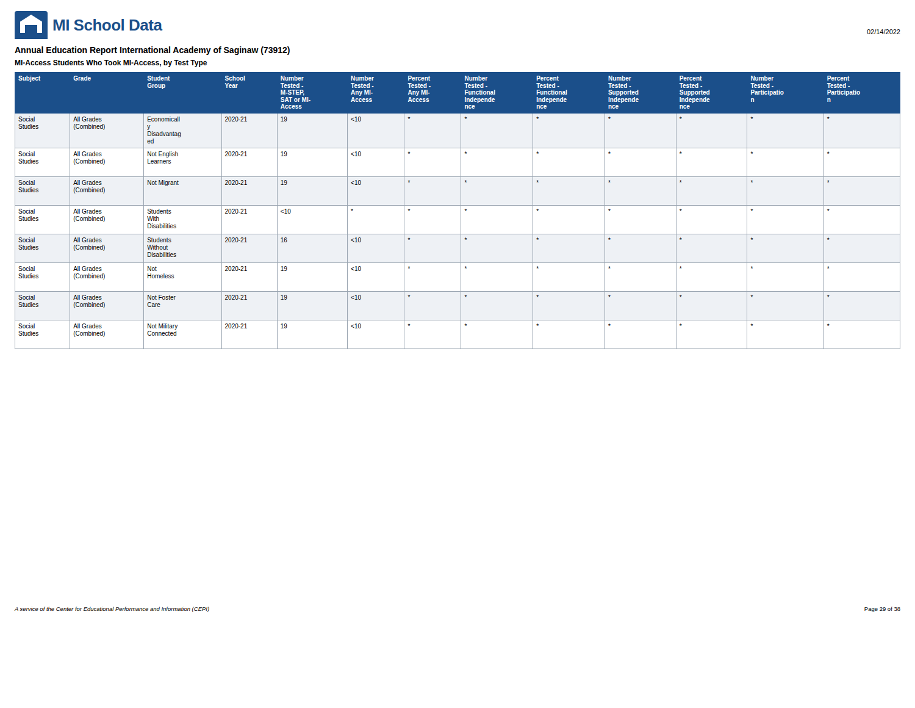MI School Data
02/14/2022
Annual Education Report International Academy of Saginaw (73912)
MI-Access Students Who Took MI-Access, by Test Type
| Subject | Grade | Student Group | School Year | Number Tested - M-STEP, SAT or MI- Access | Number Tested - Any MI- Access | Percent Tested - Any MI- Access | Number Tested - Functional Independe nce | Percent Tested - Functional Independe nce | Number Tested - Supported Independe nce | Percent Tested - Supported Independe nce | Number Tested - Participatio n | Percent Tested - Participatio n |
| --- | --- | --- | --- | --- | --- | --- | --- | --- | --- | --- | --- | --- |
| Social Studies | All Grades (Combined) | Economicall y Disadvantag ed | 2020-21 | 19 | <10 | * | * | * | * | * | * | * |
| Social Studies | All Grades (Combined) | Not English Learners | 2020-21 | 19 | <10 | * | * | * | * | * | * | * |
| Social Studies | All Grades (Combined) | Not Migrant | 2020-21 | 19 | <10 | * | * | * | * | * | * | * |
| Social Studies | All Grades (Combined) | Students With Disabilities | 2020-21 | <10 | * | * | * | * | * | * | * | * |
| Social Studies | All Grades (Combined) | Students Without Disabilities | 2020-21 | 16 | <10 | * | * | * | * | * | * | * |
| Social Studies | All Grades (Combined) | Not Homeless | 2020-21 | 19 | <10 | * | * | * | * | * | * | * |
| Social Studies | All Grades (Combined) | Not Foster Care | 2020-21 | 19 | <10 | * | * | * | * | * | * | * |
| Social Studies | All Grades (Combined) | Not Military Connected | 2020-21 | 19 | <10 | * | * | * | * | * | * | * |
A service of the Center for Educational Performance and Information (CEPI)
Page 29 of 38